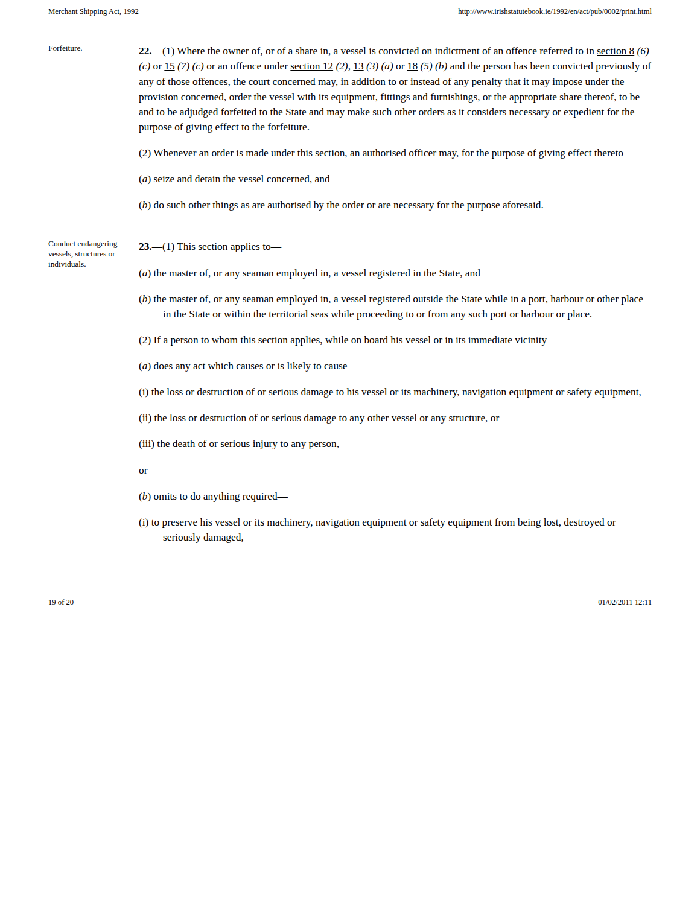Merchant Shipping Act, 1992
http://www.irishstatutebook.ie/1992/en/act/pub/0002/print.html
Forfeiture.
22.—(1) Where the owner of, or of a share in, a vessel is convicted on indictment of an offence referred to in section 8 (6) (c) or 15 (7) (c) or an offence under section 12 (2), 13 (3) (a) or 18 (5) (b) and the person has been convicted previously of any of those offences, the court concerned may, in addition to or instead of any penalty that it may impose under the provision concerned, order the vessel with its equipment, fittings and furnishings, or the appropriate share thereof, to be and to be adjudged forfeited to the State and may make such other orders as it considers necessary or expedient for the purpose of giving effect to the forfeiture.
(2) Whenever an order is made under this section, an authorised officer may, for the purpose of giving effect thereto—
(a) seize and detain the vessel concerned, and
(b) do such other things as are authorised by the order or are necessary for the purpose aforesaid.
Conduct endangering vessels, structures or individuals.
23.—(1) This section applies to—
(a) the master of, or any seaman employed in, a vessel registered in the State, and
(b) the master of, or any seaman employed in, a vessel registered outside the State while in a port, harbour or other place in the State or within the territorial seas while proceeding to or from any such port or harbour or place.
(2) If a person to whom this section applies, while on board his vessel or in its immediate vicinity—
(a) does any act which causes or is likely to cause—
(i) the loss or destruction of or serious damage to his vessel or its machinery, navigation equipment or safety equipment,
(ii) the loss or destruction of or serious damage to any other vessel or any structure, or
(iii) the death of or serious injury to any person,
or
(b) omits to do anything required—
(i) to preserve his vessel or its machinery, navigation equipment or safety equipment from being lost, destroyed or seriously damaged,
19 of 20
01/02/2011 12:11